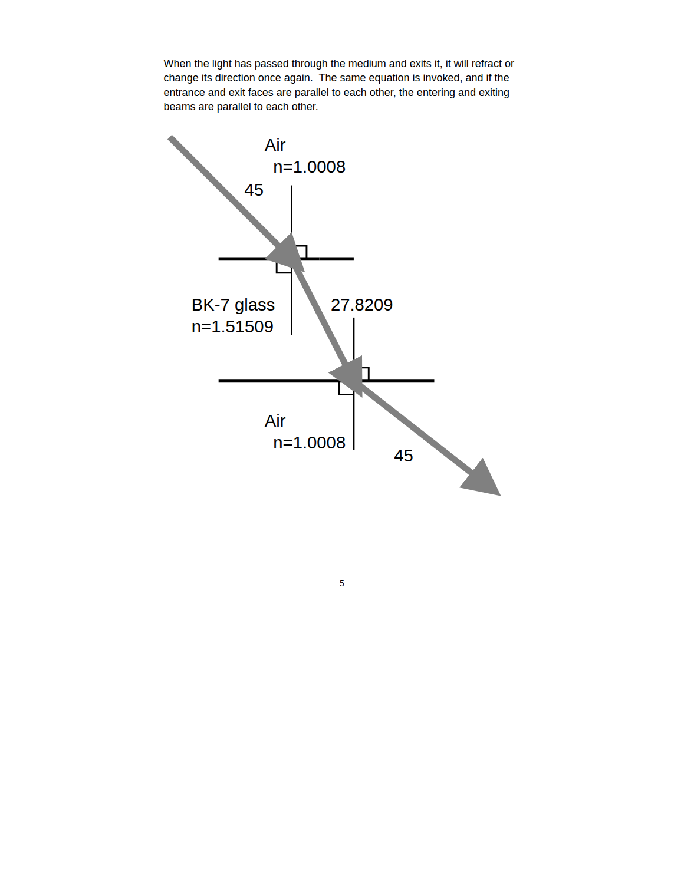When the light has passed through the medium and exits it, it will refract or change its direction once again. The same equation is invoked, and if the entrance and exit faces are parallel to each other, the entering and exiting beams are parallel to each other.
Diagram of light refracting through a BK-7 glass slab A ray of light in air (n = 1.0008) strikes a flat glass surface at 45 degrees, refracts to 27.8209 degrees inside BK-7 glass (n = 1.51509), then exits the parallel bottom surface back into air at 45 degrees, parallel to the incoming ray. Air n=1.0008 45 BK-7 glass n=1.51509 27.8209 Air n=1.0008 45
5